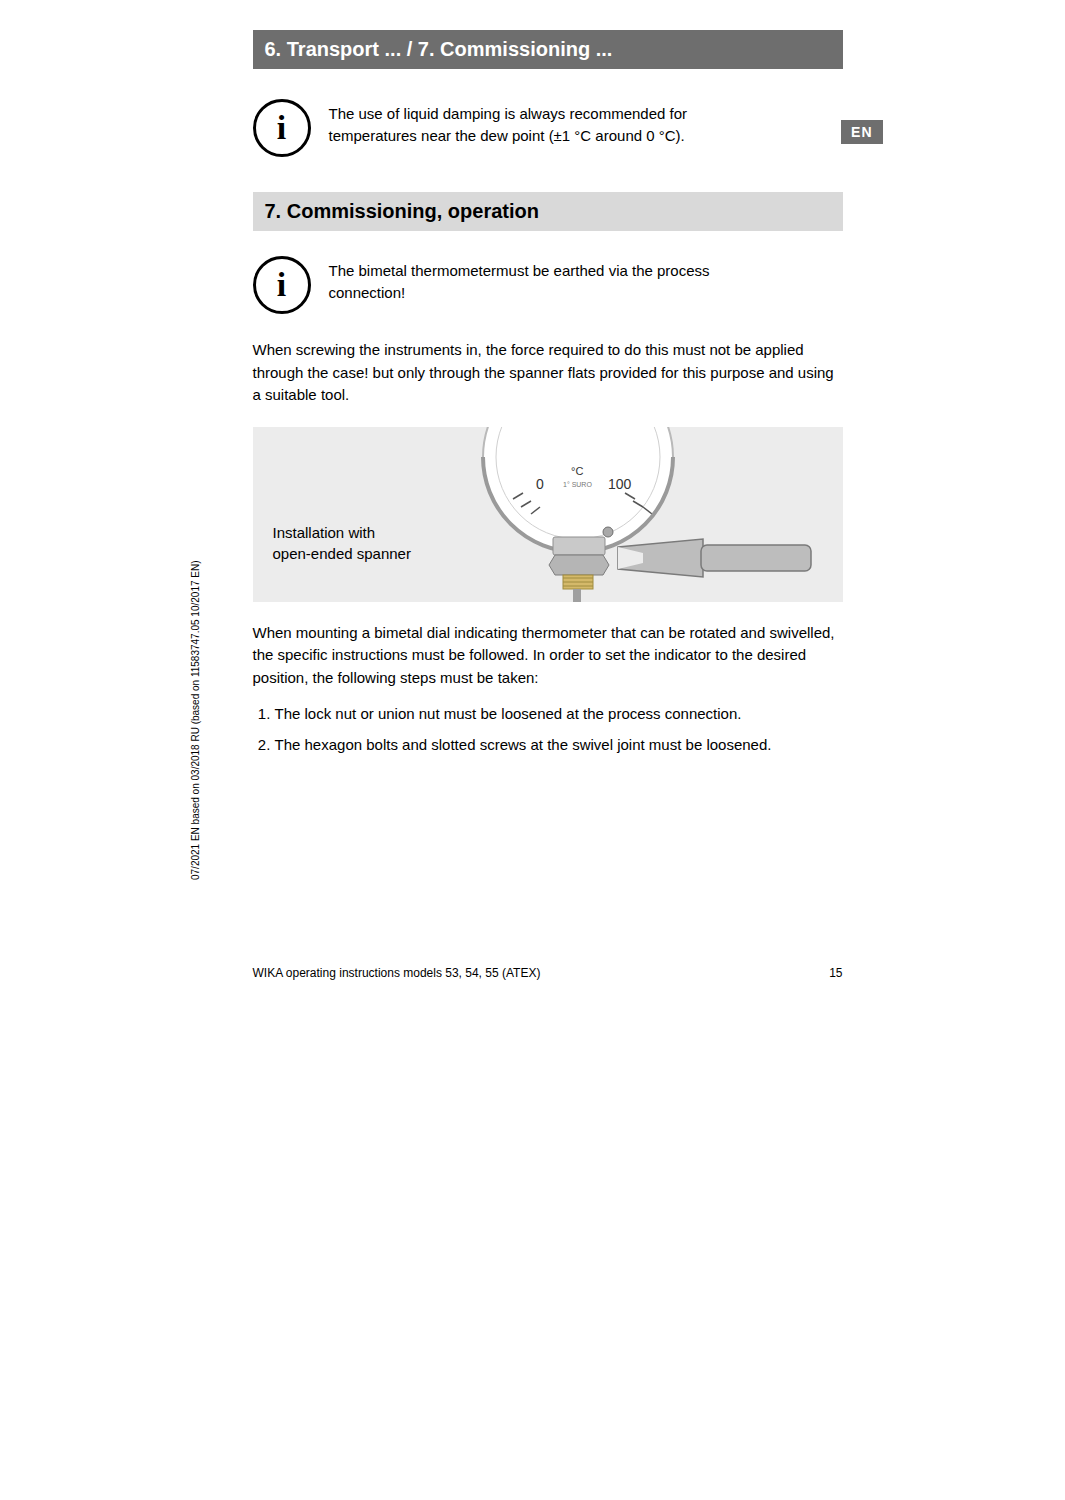6. Transport ... / 7. Commissioning ...
EN
i
The use of liquid damping is always recommended for
temperatures near the dew point (±1 °C around 0 °C).
7. Commissioning, operation
i
The bimetal thermometermust be earthed via the process
connection!
When screwing the instruments in, the force required to do this must not be applied through the case! but only through the spanner flats provided for this purpose and using a suitable tool.
Installation with
open-ended spanner
0 100 °C 1° SURO
When mounting a bimetal dial indicating thermometer that can be rotated and swivelled, the specific instructions must be followed. In order to set the indicator to the desired position, the following steps must be taken:
The lock nut or union nut must be loosened at the process connection.
The hexagon bolts and slotted screws at the swivel joint must be loosened.
07/2021 EN based on 03/2018 RU (based on 11583747.05 10/2017 EN)
WIKA operating instructions models 53, 54, 55 (ATEX) 15